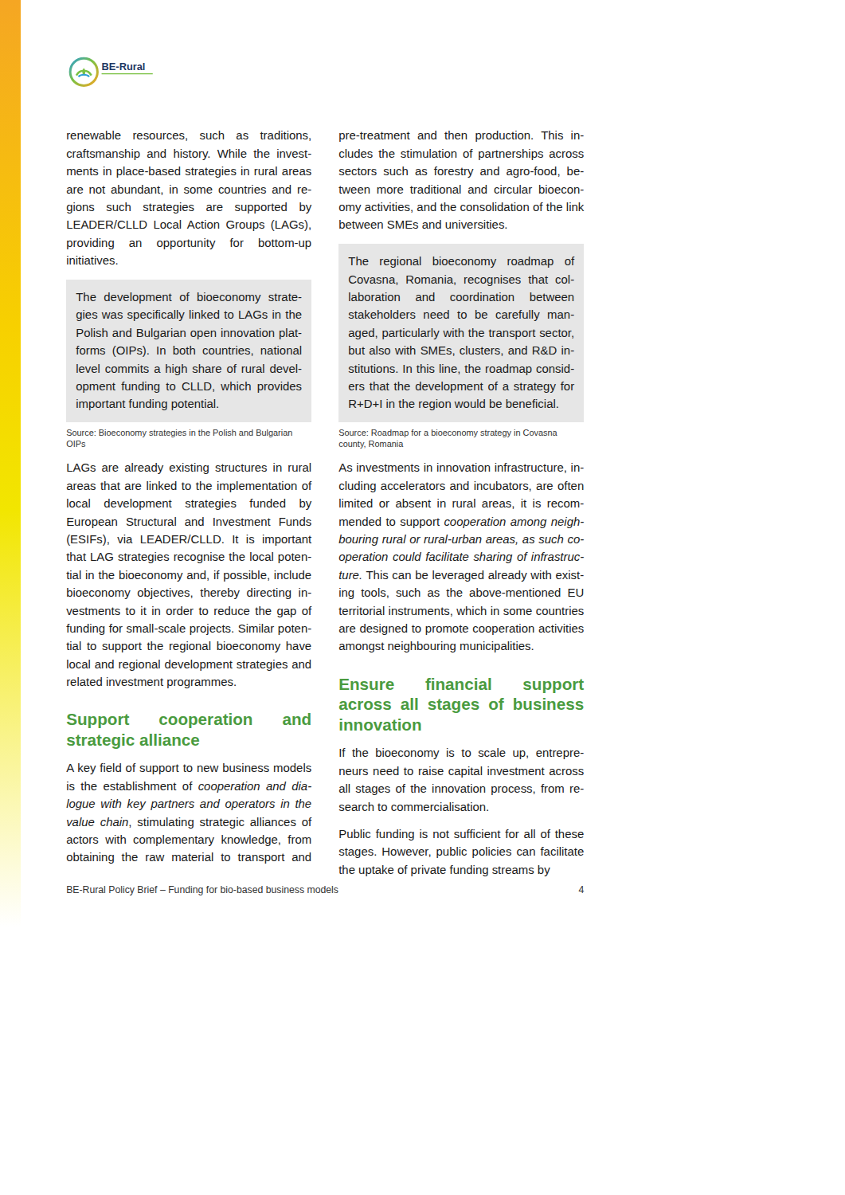BE-Rural
renewable resources, such as traditions, craftsmanship and history. While the investments in place-based strategies in rural areas are not abundant, in some countries and regions such strategies are supported by LEADER/CLLD Local Action Groups (LAGs), providing an opportunity for bottom-up initiatives.
The development of bioeconomy strategies was specifically linked to LAGs in the Polish and Bulgarian open innovation platforms (OIPs). In both countries, national level commits a high share of rural development funding to CLLD, which provides important funding potential.
Source: Bioeconomy strategies in the Polish and Bulgarian OIPs
LAGs are already existing structures in rural areas that are linked to the implementation of local development strategies funded by European Structural and Investment Funds (ESIFs), via LEADER/CLLD. It is important that LAG strategies recognise the local potential in the bioeconomy and, if possible, include bioeconomy objectives, thereby directing investments to it in order to reduce the gap of funding for small-scale projects. Similar potential to support the regional bioeconomy have local and regional development strategies and related investment programmes.
Support cooperation and strategic alliance
A key field of support to new business models is the establishment of cooperation and dialogue with key partners and operators in the value chain, stimulating strategic alliances of actors with complementary knowledge, from obtaining the raw material to transport and pre-treatment and then production. This includes the stimulation of partnerships across sectors such as forestry and agro-food, between more traditional and circular bioeconomy activities, and the consolidation of the link between SMEs and universities.
The regional bioeconomy roadmap of Covasna, Romania, recognises that collaboration and coordination between stakeholders need to be carefully managed, particularly with the transport sector, but also with SMEs, clusters, and R&D institutions. In this line, the roadmap considers that the development of a strategy for R+D+I in the region would be beneficial.
Source: Roadmap for a bioeconomy strategy in Covasna county, Romania
As investments in innovation infrastructure, including accelerators and incubators, are often limited or absent in rural areas, it is recommended to support cooperation among neighbouring rural or rural-urban areas, as such cooperation could facilitate sharing of infrastructure. This can be leveraged already with existing tools, such as the above-mentioned EU territorial instruments, which in some countries are designed to promote cooperation activities amongst neighbouring municipalities.
Ensure financial support across all stages of business innovation
If the bioeconomy is to scale up, entrepreneurs need to raise capital investment across all stages of the innovation process, from research to commercialisation.
Public funding is not sufficient for all of these stages. However, public policies can facilitate the uptake of private funding streams by
BE-Rural Policy Brief – Funding for bio-based business models 4